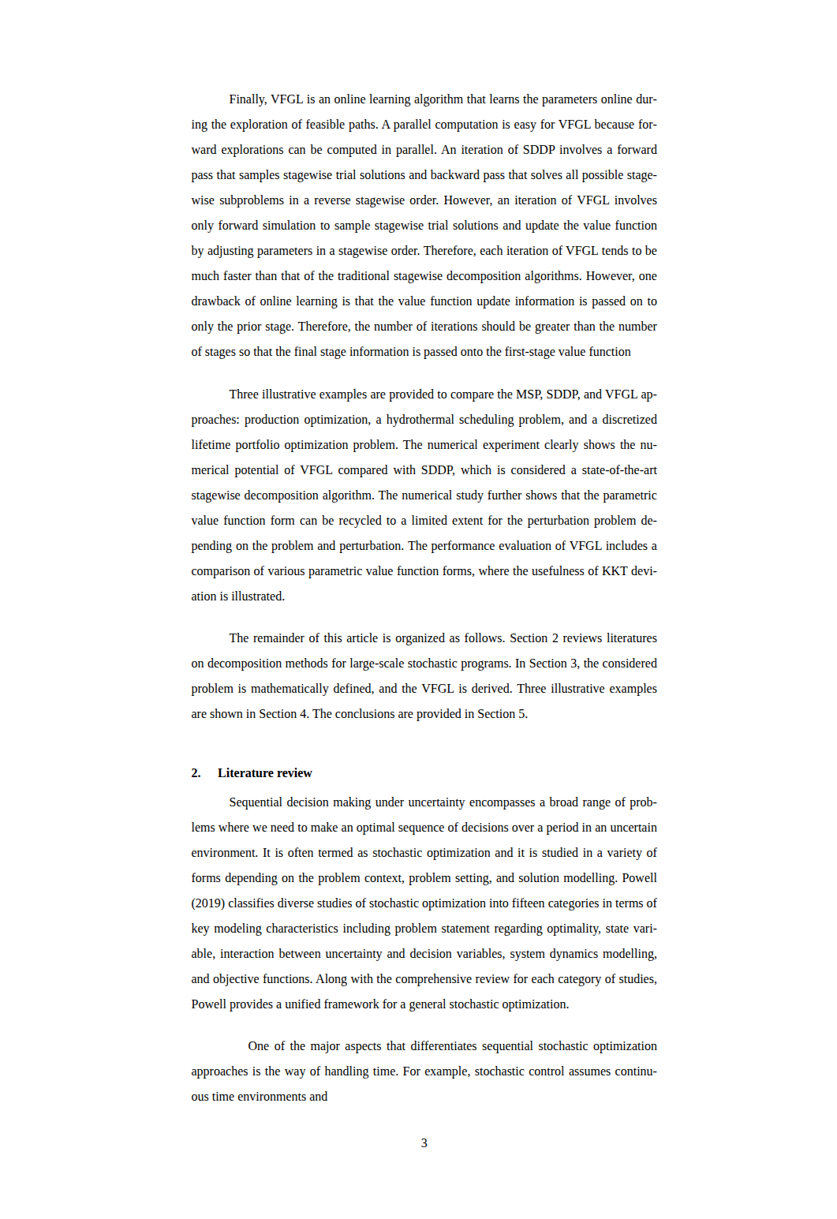Finally, VFGL is an online learning algorithm that learns the parameters online during the exploration of feasible paths. A parallel computation is easy for VFGL because forward explorations can be computed in parallel. An iteration of SDDP involves a forward pass that samples stagewise trial solutions and backward pass that solves all possible stagewise subproblems in a reverse stagewise order. However, an iteration of VFGL involves only forward simulation to sample stagewise trial solutions and update the value function by adjusting parameters in a stagewise order. Therefore, each iteration of VFGL tends to be much faster than that of the traditional stagewise decomposition algorithms. However, one drawback of online learning is that the value function update information is passed on to only the prior stage. Therefore, the number of iterations should be greater than the number of stages so that the final stage information is passed onto the first-stage value function
Three illustrative examples are provided to compare the MSP, SDDP, and VFGL approaches: production optimization, a hydrothermal scheduling problem, and a discretized lifetime portfolio optimization problem. The numerical experiment clearly shows the numerical potential of VFGL compared with SDDP, which is considered a state-of-the-art stagewise decomposition algorithm. The numerical study further shows that the parametric value function form can be recycled to a limited extent for the perturbation problem depending on the problem and perturbation. The performance evaluation of VFGL includes a comparison of various parametric value function forms, where the usefulness of KKT deviation is illustrated.
The remainder of this article is organized as follows. Section 2 reviews literatures on decomposition methods for large-scale stochastic programs. In Section 3, the considered problem is mathematically defined, and the VFGL is derived. Three illustrative examples are shown in Section 4. The conclusions are provided in Section 5.
2. Literature review
Sequential decision making under uncertainty encompasses a broad range of problems where we need to make an optimal sequence of decisions over a period in an uncertain environment. It is often termed as stochastic optimization and it is studied in a variety of forms depending on the problem context, problem setting, and solution modelling. Powell (2019) classifies diverse studies of stochastic optimization into fifteen categories in terms of key modeling characteristics including problem statement regarding optimality, state variable, interaction between uncertainty and decision variables, system dynamics modelling, and objective functions. Along with the comprehensive review for each category of studies, Powell provides a unified framework for a general stochastic optimization.
One of the major aspects that differentiates sequential stochastic optimization approaches is the way of handling time. For example, stochastic control assumes continuous time environments and
3